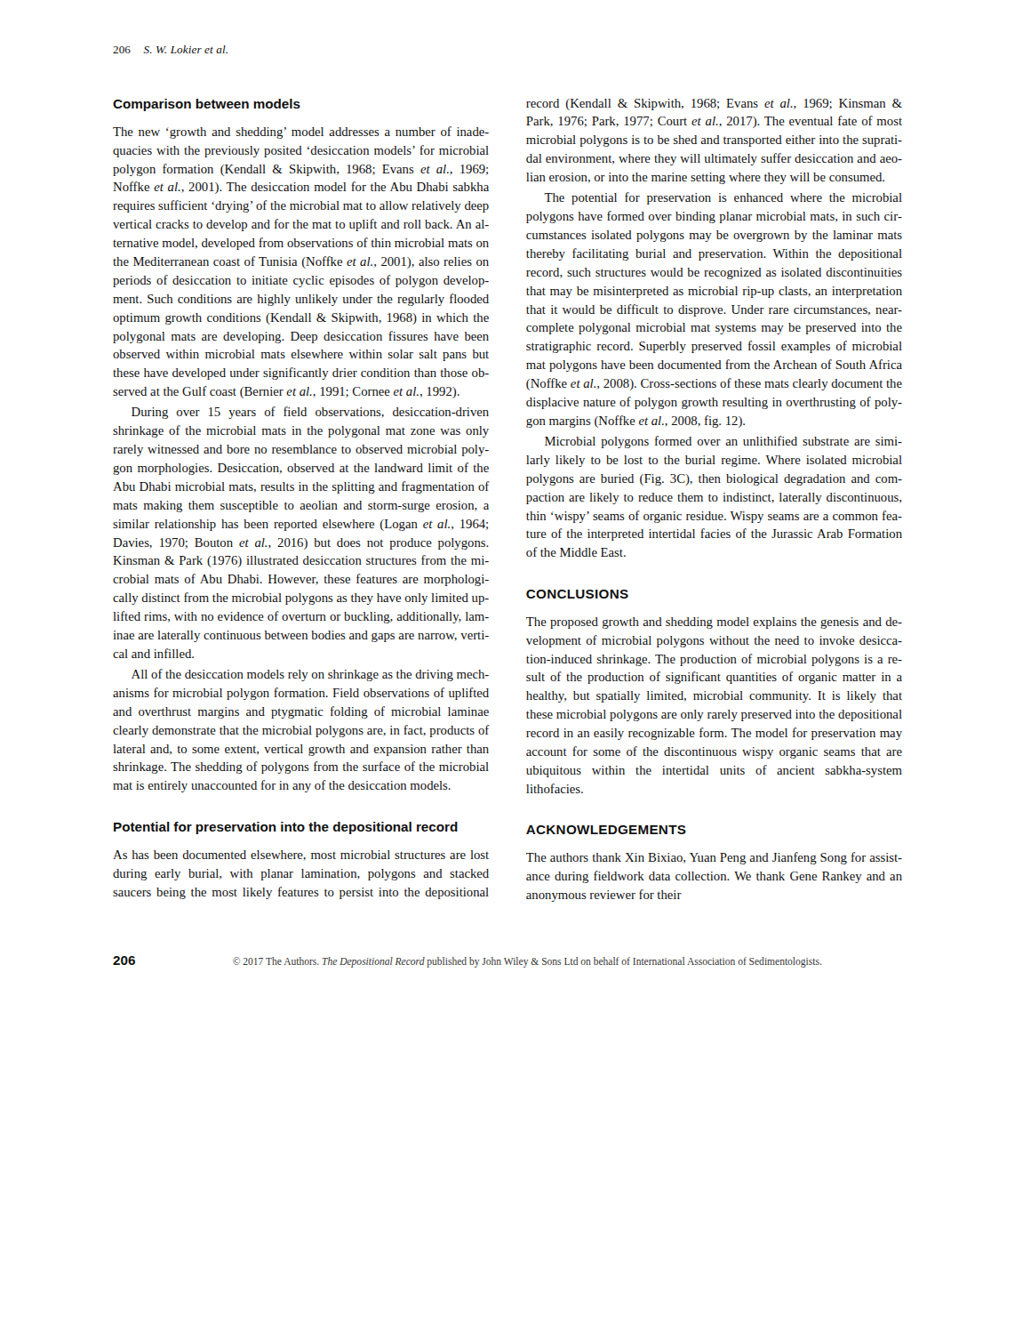206 S. W. Lokier et al.
Comparison between models
The new ‘growth and shedding’ model addresses a number of inadequacies with the previously posited ‘desiccation models’ for microbial polygon formation (Kendall & Skipwith, 1968; Evans et al., 1969; Noffke et al., 2001). The desiccation model for the Abu Dhabi sabkha requires sufficient ‘drying’ of the microbial mat to allow relatively deep vertical cracks to develop and for the mat to uplift and roll back. An alternative model, developed from observations of thin microbial mats on the Mediterranean coast of Tunisia (Noffke et al., 2001), also relies on periods of desiccation to initiate cyclic episodes of polygon development. Such conditions are highly unlikely under the regularly flooded optimum growth conditions (Kendall & Skipwith, 1968) in which the polygonal mats are developing. Deep desiccation fissures have been observed within microbial mats elsewhere within solar salt pans but these have developed under significantly drier condition than those observed at the Gulf coast (Bernier et al., 1991; Cornee et al., 1992).
During over 15 years of field observations, desiccation-driven shrinkage of the microbial mats in the polygonal mat zone was only rarely witnessed and bore no resemblance to observed microbial polygon morphologies. Desiccation, observed at the landward limit of the Abu Dhabi microbial mats, results in the splitting and fragmentation of mats making them susceptible to aeolian and storm-surge erosion, a similar relationship has been reported elsewhere (Logan et al., 1964; Davies, 1970; Bouton et al., 2016) but does not produce polygons. Kinsman & Park (1976) illustrated desiccation structures from the microbial mats of Abu Dhabi. However, these features are morphologically distinct from the microbial polygons as they have only limited uplifted rims, with no evidence of overturn or buckling, additionally, laminae are laterally continuous between bodies and gaps are narrow, vertical and infilled.
All of the desiccation models rely on shrinkage as the driving mechanisms for microbial polygon formation. Field observations of uplifted and overthrust margins and ptygmatic folding of microbial laminae clearly demonstrate that the microbial polygons are, in fact, products of lateral and, to some extent, vertical growth and expansion rather than shrinkage. The shedding of polygons from the surface of the microbial mat is entirely unaccounted for in any of the desiccation models.
Potential for preservation into the depositional record
As has been documented elsewhere, most microbial structures are lost during early burial, with planar lamination, polygons and stacked saucers being the most likely features to persist into the depositional record (Kendall & Skipwith, 1968; Evans et al., 1969; Kinsman & Park, 1976; Park, 1977; Court et al., 2017). The eventual fate of most microbial polygons is to be shed and transported either into the supratidal environment, where they will ultimately suffer desiccation and aeolian erosion, or into the marine setting where they will be consumed.
The potential for preservation is enhanced where the microbial polygons have formed over binding planar microbial mats, in such circumstances isolated polygons may be overgrown by the laminar mats thereby facilitating burial and preservation. Within the depositional record, such structures would be recognized as isolated discontinuities that may be misinterpreted as microbial rip-up clasts, an interpretation that it would be difficult to disprove. Under rare circumstances, near-complete polygonal microbial mat systems may be preserved into the stratigraphic record. Superbly preserved fossil examples of microbial mat polygons have been documented from the Archean of South Africa (Noffke et al., 2008). Cross-sections of these mats clearly document the displacive nature of polygon growth resulting in overthrusting of polygon margins (Noffke et al., 2008, fig. 12).
Microbial polygons formed over an unlithified substrate are similarly likely to be lost to the burial regime. Where isolated microbial polygons are buried (Fig. 3C), then biological degradation and compaction are likely to reduce them to indistinct, laterally discontinuous, thin ‘wispy’ seams of organic residue. Wispy seams are a common feature of the interpreted intertidal facies of the Jurassic Arab Formation of the Middle East.
CONCLUSIONS
The proposed growth and shedding model explains the genesis and development of microbial polygons without the need to invoke desiccation-induced shrinkage. The production of microbial polygons is a result of the production of significant quantities of organic matter in a healthy, but spatially limited, microbial community. It is likely that these microbial polygons are only rarely preserved into the depositional record in an easily recognizable form. The model for preservation may account for some of the discontinuous wispy organic seams that are ubiquitous within the intertidal units of ancient sabkha-system lithofacies.
ACKNOWLEDGEMENTS
The authors thank Xin Bixiao, Yuan Peng and Jianfeng Song for assistance during fieldwork data collection. We thank Gene Rankey and an anonymous reviewer for their
206 © 2017 The Authors. The Depositional Record published by John Wiley & Sons Ltd on behalf of International Association of Sedimentologists.